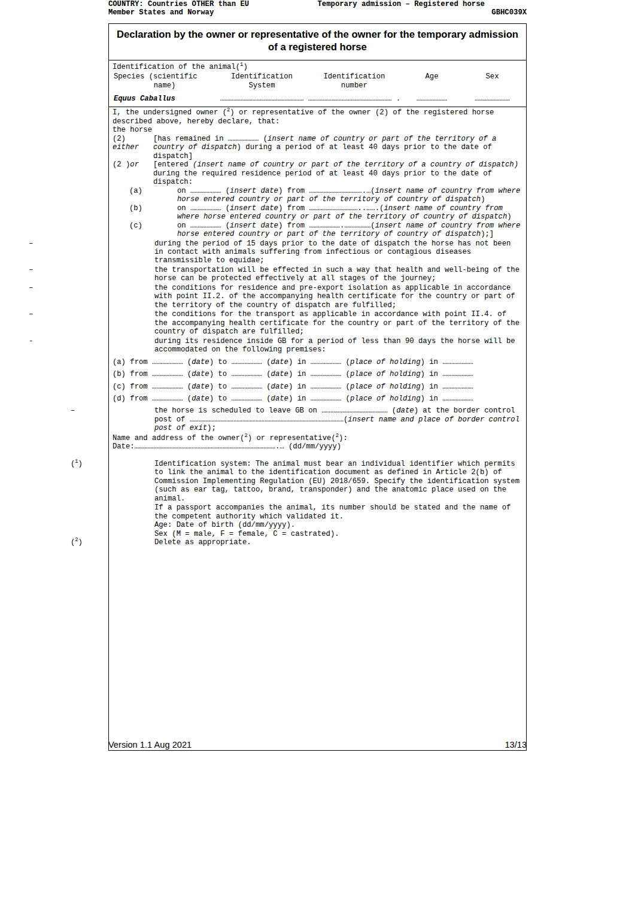COUNTRY: Countries OTHER than EU
Member States and Norway
Temporary admission – Registered horse
GBHC039X
Declaration by the owner or representative of the owner for the temporary admission of a registered horse
Identification of the animal(1)
| Species (scientific | Identification | Identification | Age | Sex |
| name) | System | number | | |
| Equus Caballus | ………………………………………………… | ………………………………………………… . | ………………… | …………………… |
I, the undersigned owner (2) or representative of the owner (2) of the registered horse described above, hereby declare, that:
the horse
(2) either[has remained in ………………… (insert name of country or part of the territory of a country of dispatch) during a period of at least 40 days prior to the date of dispatch]
(2 )or[entered (insert name of country or part of the territory of a country of dispatch) during the required residence period of at least 40 days prior to the date of dispatch:
(a) on ………………… (insert date) from ……………………………….…(insert name of country from where horse entered country or part of the territory of country of dispatch)
(b) on ………………… (insert date) from ……………………………..…….(insert name of country from where horse entered country or part of the territory of country of dispatch)
(c) on ………………… (insert date) from ………………….………………(insert name of country from where horse entered country or part of the territory of country of dispatch);]
–during the period of 15 days prior to the date of dispatch the horse has not been in contact with animals suffering from infectious or contagious diseases transmissible to equidae;
–the transportation will be effected in such a way that health and well-being of the horse can be protected effectively at all stages of the journey;
–the conditions for residence and pre-export isolation as applicable in accordance with point II.2. of the accompanying health certificate for the country or part of the territory of the country of dispatch are fulfilled;
–the conditions for the transport as applicable in accordance with point II.4. of the accompanying health certificate for the country or part of the territory of the country of dispatch are fulfilled;
-during its residence inside GB for a period of less than 90 days the horse will be accommodated on the following premises:
(a) from ………………… (date) to ………………… (date) in ………………… (place of holding) in …………………
(b) from ………………… (date) to ………………… (date) in ………………… (place of holding) in …………………
(c) from ………………… (date) to ………………… (date) in ………………… (place of holding) in …………………
(d) from ………………… (date) to ………………… (date) in ………………… (place of holding) in …………………
–the horse is scheduled to leave GB on ……………………………………… (date) at the border control post of ……………………………………………………………………………………………(insert name and place of border control post of exit);
Name and address of the owner(2) or representative(2):
Date:…………………………………………………………………………………….… (dd/mm/yyyy)
(1) Identification system: The animal must bear an individual identifier which permits to link the animal to the identification document as defined in Article 2(b) of Commission Implementing Regulation (EU) 2018/659. Specify the identification system (such as ear tag, tattoo, brand, transponder) and the anatomic place used on the animal.
If a passport accompanies the animal, its number should be stated and the name of the competent authority which validated it.
Age: Date of birth (dd/mm/yyyy).
Sex (M = male, F = female, C = castrated).
(2) Delete as appropriate.
Version 1.1 Aug 2021 13/13